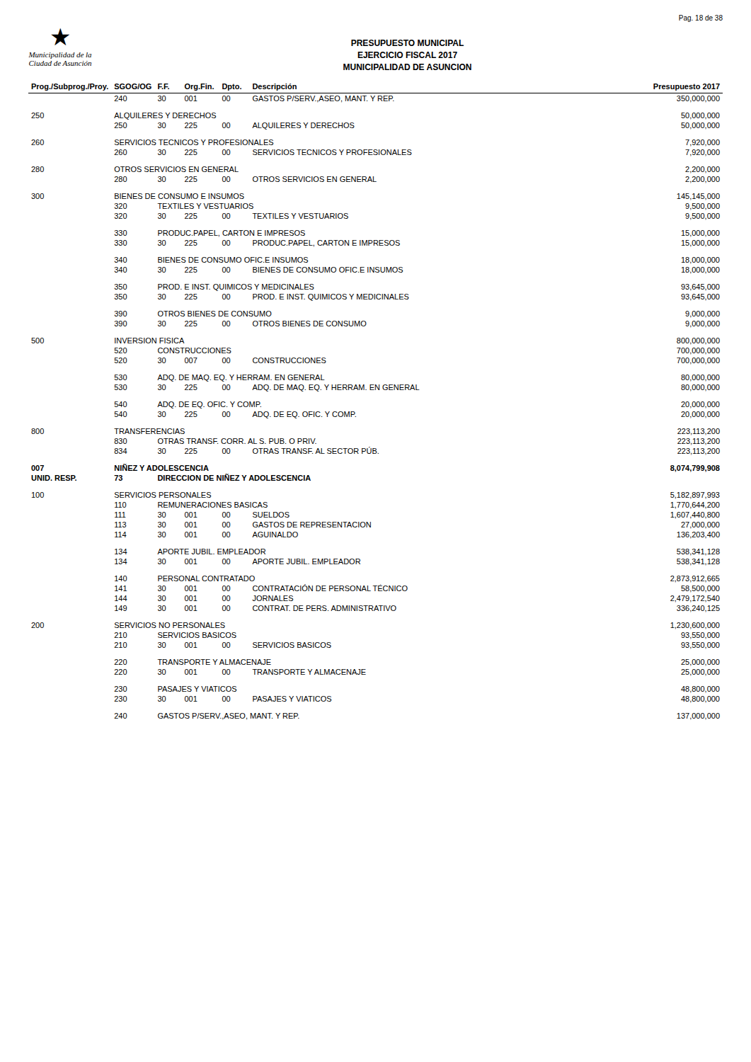Pag. 18 de 38
★
Municipalidad de la Ciudad de Asunción
PRESUPUESTO MUNICIPAL
EJERCICIO FISCAL 2017
MUNICIPALIDAD DE ASUNCION
| Prog./Subprog./Proy. | SGOG/OG | F.F. | Org.Fin. | Dpto. | Descripción | Presupuesto 2017 |
| --- | --- | --- | --- | --- | --- | --- |
| | 240 | 30 | 001 | 00 | GASTOS P/SERV.,ASEO, MANT. Y REP. | 350,000,000 |
| 250 | ALQUILERES Y DERECHOS | 50,000,000 |
| | 250 | 30 | 225 | 00 | ALQUILERES Y DERECHOS | 50,000,000 |
| 260 | SERVICIOS TECNICOS Y PROFESIONALES | 7,920,000 |
| | 260 | 30 | 225 | 00 | SERVICIOS TECNICOS Y PROFESIONALES | 7,920,000 |
| 280 | OTROS SERVICIOS EN GENERAL | 2,200,000 |
| | 280 | 30 | 225 | 00 | OTROS SERVICIOS EN GENERAL | 2,200,000 |
| 300 | BIENES DE CONSUMO E INSUMOS | 145,145,000 |
| | 320 | TEXTILES Y VESTUARIOS | 9,500,000 |
| | 320 | 30 | 225 | 00 | TEXTILES Y VESTUARIOS | 9,500,000 |
| | 330 | PRODUC.PAPEL, CARTON E IMPRESOS | 15,000,000 |
| | 330 | 30 | 225 | 00 | PRODUC.PAPEL, CARTON E IMPRESOS | 15,000,000 |
| | 340 | BIENES DE CONSUMO OFIC.E INSUMOS | 18,000,000 |
| | 340 | 30 | 225 | 00 | BIENES DE CONSUMO OFIC.E INSUMOS | 18,000,000 |
| | 350 | PROD. E INST. QUIMICOS Y MEDICINALES | 93,645,000 |
| | 350 | 30 | 225 | 00 | PROD. E INST. QUIMICOS Y MEDICINALES | 93,645,000 |
| | 390 | OTROS BIENES DE CONSUMO | 9,000,000 |
| | 390 | 30 | 225 | 00 | OTROS BIENES DE CONSUMO | 9,000,000 |
| 500 | INVERSION FISICA | 800,000,000 |
| | 520 | CONSTRUCCIONES | 700,000,000 |
| | 520 | 30 | 007 | 00 | CONSTRUCCIONES | 700,000,000 |
| | 530 | ADQ. DE MAQ. EQ. Y HERRAM. EN GENERAL | 80,000,000 |
| | 530 | 30 | 225 | 00 | ADQ. DE MAQ. EQ. Y HERRAM. EN GENERAL | 80,000,000 |
| | 540 | ADQ. DE EQ. OFIC. Y COMP. | 20,000,000 |
| | 540 | 30 | 225 | 00 | ADQ. DE EQ. OFIC. Y COMP. | 20,000,000 |
| 800 | TRANSFERENCIAS | 223,113,200 |
| | 830 | OTRAS TRANSF. CORR. AL S. PUB. O PRIV. | 223,113,200 |
| | 834 | 30 | 225 | 00 | OTRAS TRANSF. AL SECTOR PÚB. | 223,113,200 |
| 007 | NIÑEZ Y ADOLESCENCIA | 8,074,799,908 |
| UNID. RESP. | 73 | DIRECCION DE NIÑEZ Y ADOLESCENCIA | |
| 100 | SERVICIOS PERSONALES | 5,182,897,993 |
| | 110 | REMUNERACIONES BASICAS | 1,770,644,200 |
| | 111 | 30 | 001 | 00 | SUELDOS | 1,607,440,800 |
| | 113 | 30 | 001 | 00 | GASTOS DE REPRESENTACION | 27,000,000 |
| | 114 | 30 | 001 | 00 | AGUINALDO | 136,203,400 |
| | 134 | APORTE JUBIL. EMPLEADOR | 538,341,128 |
| | 134 | 30 | 001 | 00 | APORTE JUBIL. EMPLEADOR | 538,341,128 |
| | 140 | PERSONAL CONTRATADO | 2,873,912,665 |
| | 141 | 30 | 001 | 00 | CONTRATACIÓN DE PERSONAL TÉCNICO | 58,500,000 |
| | 144 | 30 | 001 | 00 | JORNALES | 2,479,172,540 |
| | 149 | 30 | 001 | 00 | CONTRAT. DE PERS. ADMINISTRATIVO | 336,240,125 |
| 200 | SERVICIOS NO PERSONALES | 1,230,600,000 |
| | 210 | SERVICIOS BASICOS | 93,550,000 |
| | 210 | 30 | 001 | 00 | SERVICIOS BASICOS | 93,550,000 |
| | 220 | TRANSPORTE Y ALMACENAJE | 25,000,000 |
| | 220 | 30 | 001 | 00 | TRANSPORTE Y ALMACENAJE | 25,000,000 |
| | 230 | PASAJES Y VIATICOS | 48,800,000 |
| | 230 | 30 | 001 | 00 | PASAJES Y VIATICOS | 48,800,000 |
| | 240 | GASTOS P/SERV.,ASEO, MANT. Y REP. | 137,000,000 |